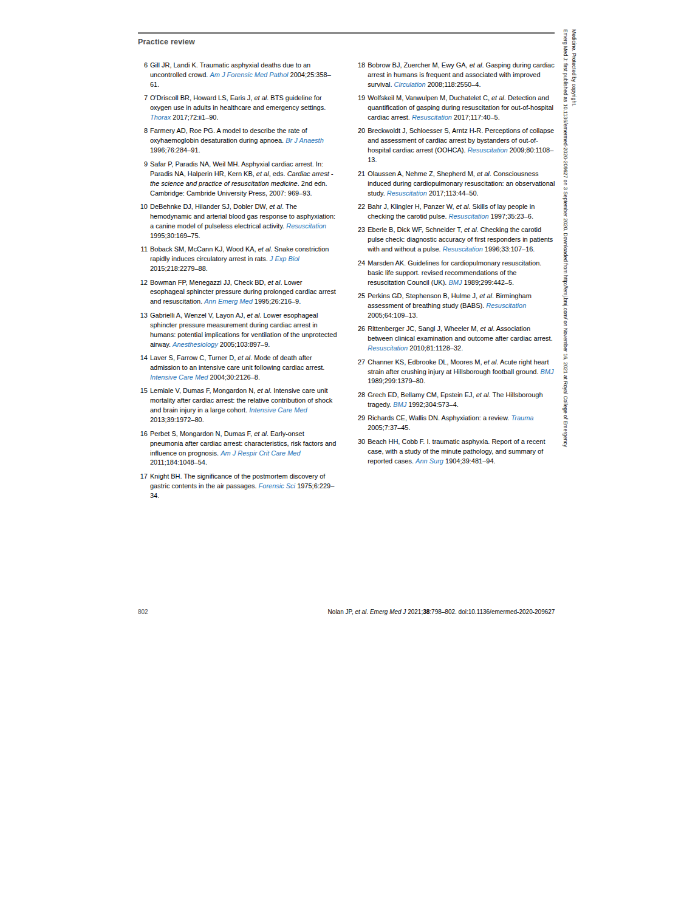Emerg Med J: first published as 10.1136/emermed-2020-209627 on 3 September 2020. Downloaded from http://emj.bmj.com/ on November 16, 2021 at Royal College of Emergency
Medicine. Protected by copyright.
Practice review
6 Gill JR, Landi K. Traumatic asphyxial deaths due to an uncontrolled crowd. Am J Forensic Med Pathol 2004;25:358–61.
7 O'Driscoll BR, Howard LS, Earis J, et al. BTS guideline for oxygen use in adults in healthcare and emergency settings. Thorax 2017;72:ii1–90.
8 Farmery AD, Roe PG. A model to describe the rate of oxyhaemoglobin desaturation during apnoea. Br J Anaesth 1996;76:284–91.
9 Safar P, Paradis NA, Weil MH. Asphyxial cardiac arrest. In: Paradis NA, Halperin HR, Kern KB, et al, eds. Cardiac arrest - the science and practice of resuscitation medicine. 2nd edn. Cambridge: Cambride University Press, 2007: 969–93.
10 DeBehnke DJ, Hilander SJ, Dobler DW, et al. The hemodynamic and arterial blood gas response to asphyxiation: a canine model of pulseless electrical activity. Resuscitation 1995;30:169–75.
11 Boback SM, McCann KJ, Wood KA, et al. Snake constriction rapidly induces circulatory arrest in rats. J Exp Biol 2015;218:2279–88.
12 Bowman FP, Menegazzi JJ, Check BD, et al. Lower esophageal sphincter pressure during prolonged cardiac arrest and resuscitation. Ann Emerg Med 1995;26:216–9.
13 Gabrielli A, Wenzel V, Layon AJ, et al. Lower esophageal sphincter pressure measurement during cardiac arrest in humans: potential implications for ventilation of the unprotected airway. Anesthesiology 2005;103:897–9.
14 Laver S, Farrow C, Turner D, et al. Mode of death after admission to an intensive care unit following cardiac arrest. Intensive Care Med 2004;30:2126–8.
15 Lemiale V, Dumas F, Mongardon N, et al. Intensive care unit mortality after cardiac arrest: the relative contribution of shock and brain injury in a large cohort. Intensive Care Med 2013;39:1972–80.
16 Perbet S, Mongardon N, Dumas F, et al. Early-onset pneumonia after cardiac arrest: characteristics, risk factors and influence on prognosis. Am J Respir Crit Care Med 2011;184:1048–54.
17 Knight BH. The significance of the postmortem discovery of gastric contents in the air passages. Forensic Sci 1975;6:229–34.
18 Bobrow BJ, Zuercher M, Ewy GA, et al. Gasping during cardiac arrest in humans is frequent and associated with improved survival. Circulation 2008;118:2550–4.
19 Wolfskeil M, Vanwulpen M, Duchatelet C, et al. Detection and quantification of gasping during resuscitation for out-of-hospital cardiac arrest. Resuscitation 2017;117:40–5.
20 Breckwoldt J, Schloesser S, Arntz H-R. Perceptions of collapse and assessment of cardiac arrest by bystanders of out-of-hospital cardiac arrest (OOHCA). Resuscitation 2009;80:1108–13.
21 Olaussen A, Nehme Z, Shepherd M, et al. Consciousness induced during cardiopulmonary resuscitation: an observational study. Resuscitation 2017;113:44–50.
22 Bahr J, Klingler H, Panzer W, et al. Skills of lay people in checking the carotid pulse. Resuscitation 1997;35:23–6.
23 Eberle B, Dick WF, Schneider T, et al. Checking the carotid pulse check: diagnostic accuracy of first responders in patients with and without a pulse. Resuscitation 1996;33:107–16.
24 Marsden AK. Guidelines for cardiopulmonary resuscitation. basic life support. revised recommendations of the resuscitation Council (UK). BMJ 1989;299:442–5.
25 Perkins GD, Stephenson B, Hulme J, et al. Birmingham assessment of breathing study (BABS). Resuscitation 2005;64:109–13.
26 Rittenberger JC, Sangl J, Wheeler M, et al. Association between clinical examination and outcome after cardiac arrest. Resuscitation 2010;81:1128–32.
27 Channer KS, Edbrooke DL, Moores M, et al. Acute right heart strain after crushing injury at Hillsborough football ground. BMJ 1989;299:1379–80.
28 Grech ED, Bellamy CM, Epstein EJ, et al. The Hillsborough tragedy. BMJ 1992;304:573–4.
29 Richards CE, Wallis DN. Asphyxiation: a review. Trauma 2005;7:37–45.
30 Beach HH, Cobb F. I. traumatic asphyxia. Report of a recent case, with a study of the minute pathology, and summary of reported cases. Ann Surg 1904;39:481–94.
802 Nolan JP, et al. Emerg Med J 2021;38:798–802. doi:10.1136/emermed-2020-209627